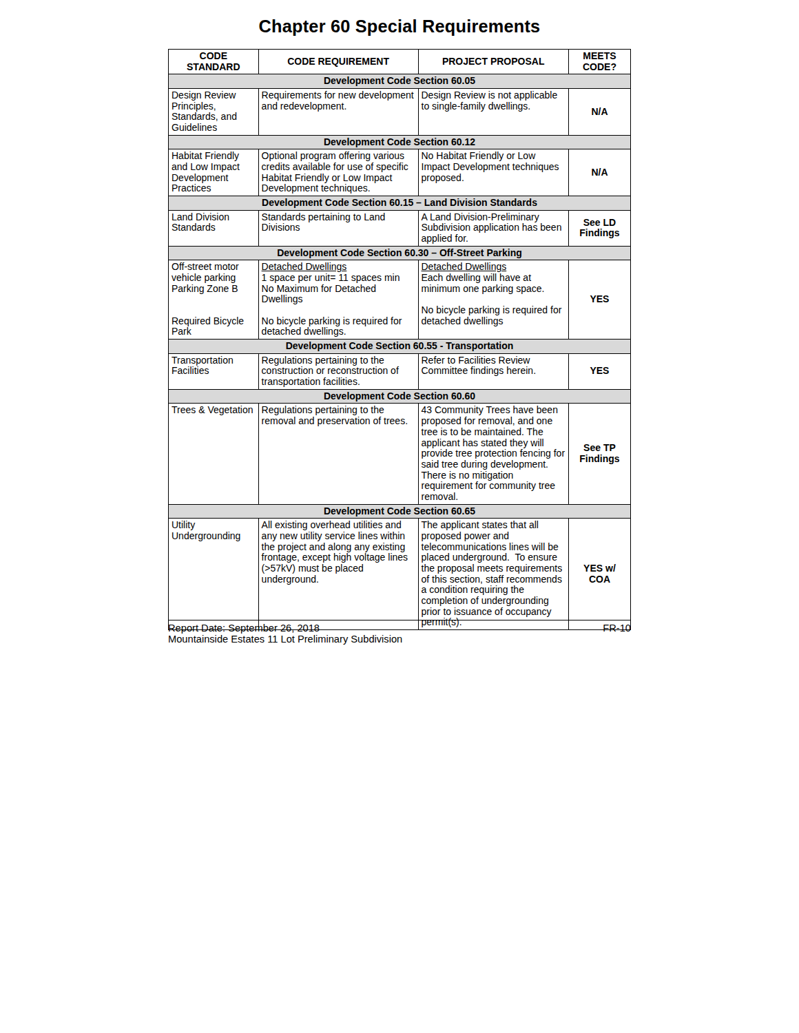Chapter 60 Special Requirements
| CODE STANDARD | CODE REQUIREMENT | PROJECT PROPOSAL | MEETS CODE? |
| --- | --- | --- | --- |
| Development Code Section 60.05 |
| Design Review Principles, Standards, and Guidelines | Requirements for new development and redevelopment. | Design Review is not applicable to single-family dwellings. | N/A |
| Development Code Section 60.12 |
| Habitat Friendly and Low Impact Development Practices | Optional program offering various credits available for use of specific Habitat Friendly or Low Impact Development techniques. | No Habitat Friendly or Low Impact Development techniques proposed. | N/A |
| Development Code Section 60.15 – Land Division Standards |
| Land Division Standards | Standards pertaining to Land Divisions | A Land Division-Preliminary Subdivision application has been applied for. | See LD Findings |
| Development Code Section 60.30 – Off-Street Parking |
| Off-street motor vehicle parking Parking Zone B Required Bicycle Park | Detached Dwellings 1 space per unit= 11 spaces min No Maximum for Detached Dwellings No bicycle parking is required for detached dwellings. | Detached Dwellings Each dwelling will have at minimum one parking space. No bicycle parking is required for detached dwellings | YES |
| Development Code Section 60.55 - Transportation |
| Transportation Facilities | Regulations pertaining to the construction or reconstruction of transportation facilities. | Refer to Facilities Review Committee findings herein. | YES |
| Development Code Section 60.60 |
| Trees & Vegetation | Regulations pertaining to the removal and preservation of trees. | 43 Community Trees have been proposed for removal, and one tree is to be maintained. The applicant has stated they will provide tree protection fencing for said tree during development. There is no mitigation requirement for community tree removal. | See TP Findings |
| Development Code Section 60.65 |
| Utility Undergrounding | All existing overhead utilities and any new utility service lines within the project and along any existing frontage, except high voltage lines (>57kV) must be placed underground. | The applicant states that all proposed power and telecommunications lines will be placed underground. To ensure the proposal meets requirements of this section, staff recommends a condition requiring the completion of undergrounding prior to issuance of occupancy permit(s). | YES w/ COA |
Report Date: September 26, 2018
Mountainside Estates 11 Lot Preliminary Subdivision
FR-10